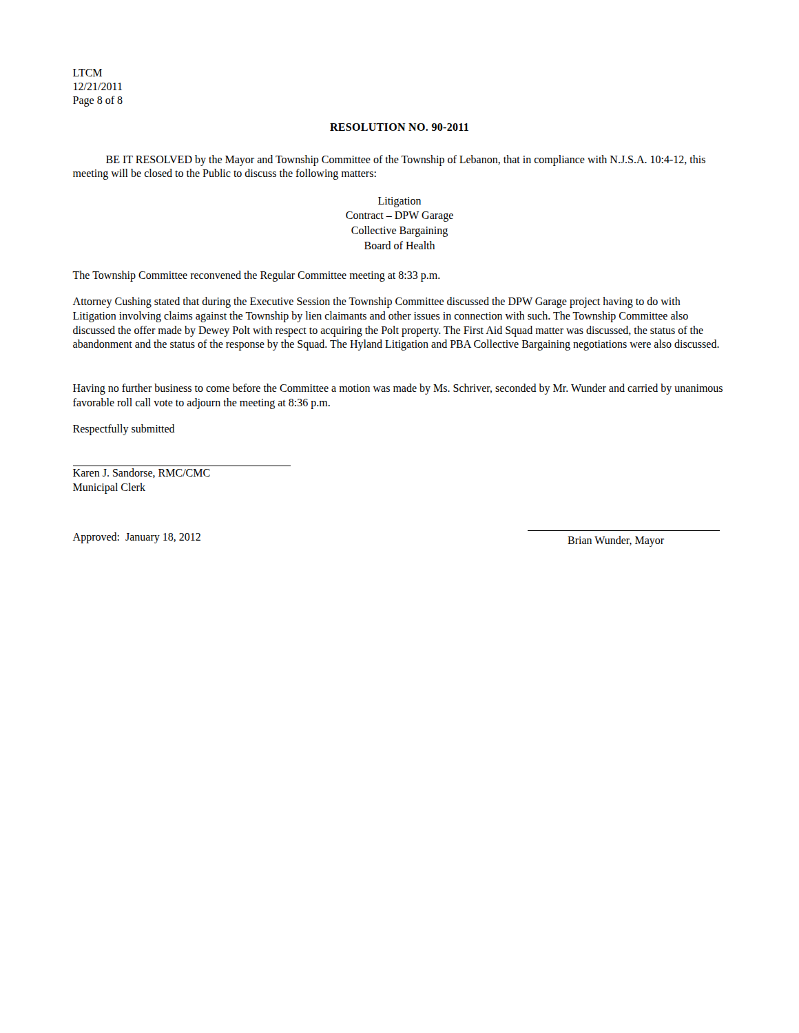LTCM
12/21/2011
Page 8 of 8
RESOLUTION NO. 90-2011
BE IT RESOLVED by the Mayor and Township Committee of the Township of Lebanon, that in compliance with N.J.S.A. 10:4-12, this meeting will be closed to the Public to discuss the following matters:
Litigation
Contract – DPW Garage
Collective Bargaining
Board of Health
The Township Committee reconvened the Regular Committee meeting at 8:33 p.m.
Attorney Cushing stated that during the Executive Session the Township Committee discussed the DPW Garage project having to do with Litigation involving claims against the Township by lien claimants and other issues in connection with such. The Township Committee also discussed the offer made by Dewey Polt with respect to acquiring the Polt property. The First Aid Squad matter was discussed, the status of the abandonment and the status of the response by the Squad. The Hyland Litigation and PBA Collective Bargaining negotiations were also discussed.
Having no further business to come before the Committee a motion was made by Ms. Schriver, seconded by Mr. Wunder and carried by unanimous favorable roll call vote to adjourn the meeting at 8:36 p.m.
Respectfully submitted
Karen J. Sandorse, RMC/CMC
Municipal Clerk
Approved: January 18, 2012
Brian Wunder, Mayor